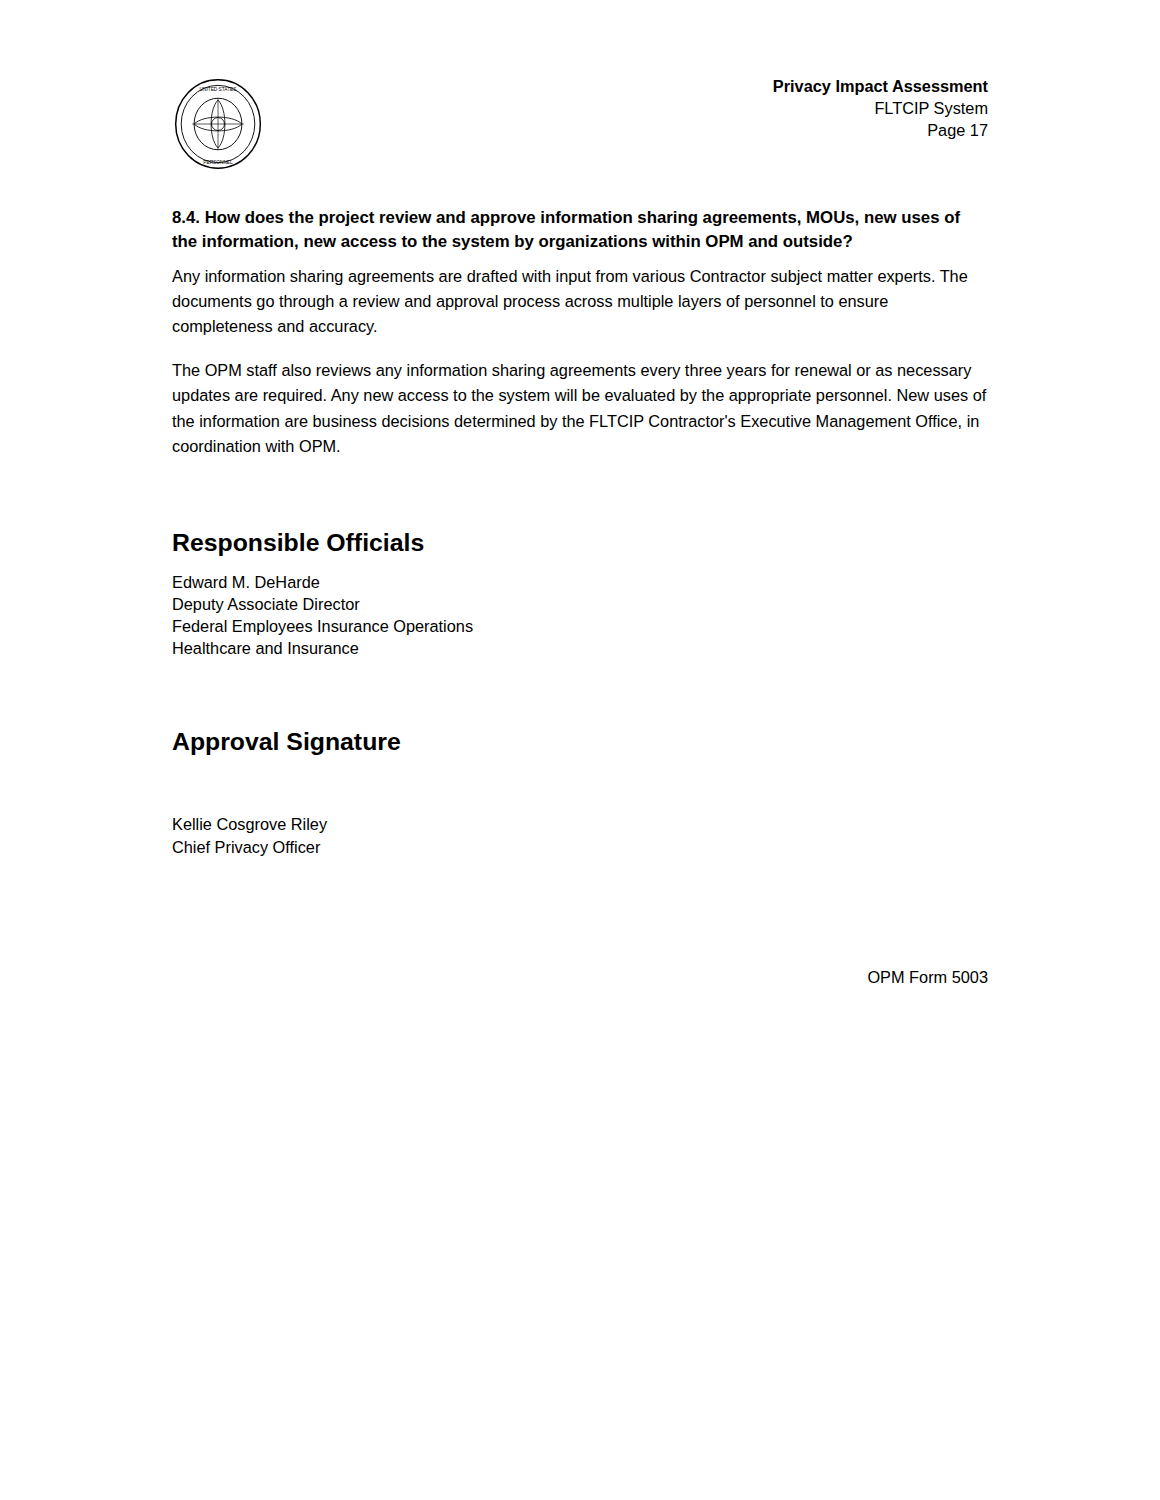UNITED STATES PERSONNEL
Privacy Impact Assessment
FLTCIP System
Page 17
8.4. How does the project review and approve information sharing agreements, MOUs, new uses of the information, new access to the system by organizations within OPM and outside?
Any information sharing agreements are drafted with input from various Contractor subject matter experts. The documents go through a review and approval process across multiple layers of personnel to ensure completeness and accuracy.
The OPM staff also reviews any information sharing agreements every three years for renewal or as necessary updates are required. Any new access to the system will be evaluated by the appropriate personnel. New uses of the information are business decisions determined by the FLTCIP Contractor's Executive Management Office, in coordination with OPM.
Responsible Officials
Edward M. DeHarde
Deputy Associate Director
Federal Employees Insurance Operations
Healthcare and Insurance
Approval Signature
Kellie Cosgrove Riley
Chief Privacy Officer
OPM Form 5003